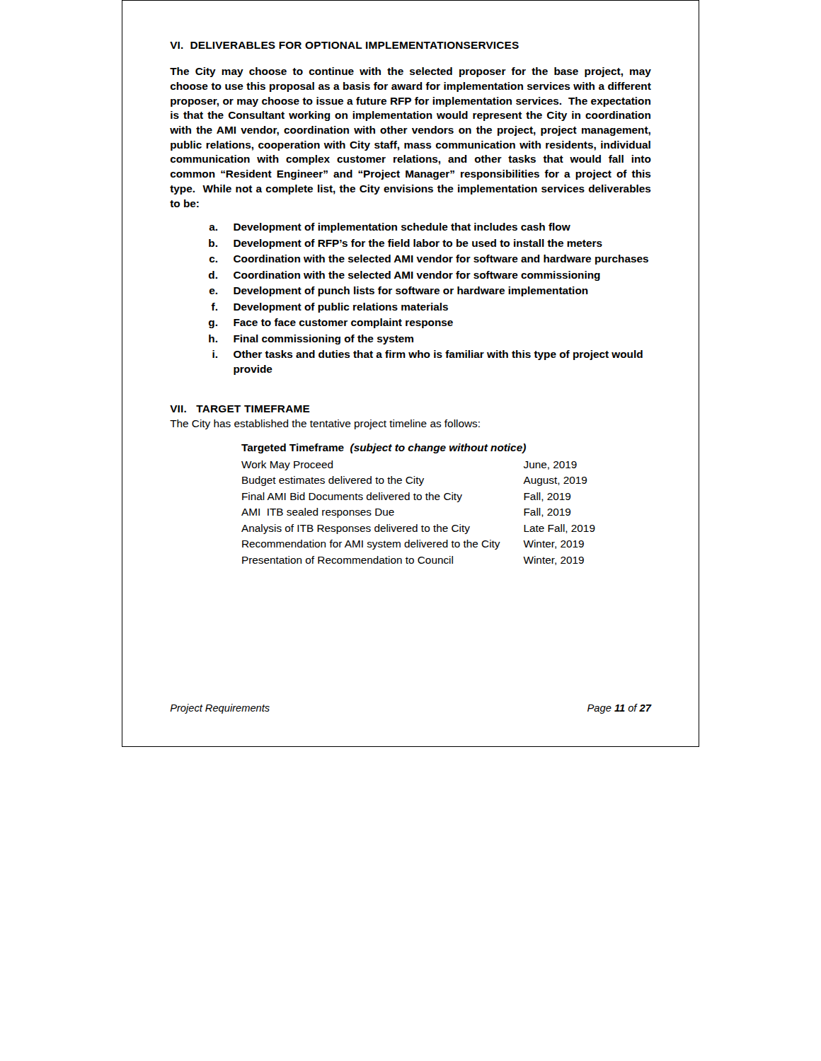VI. DELIVERABLES FOR OPTIONAL IMPLEMENTATIONSERVICES
The City may choose to continue with the selected proposer for the base project, may choose to use this proposal as a basis for award for implementation services with a different proposer, or may choose to issue a future RFP for implementation services. The expectation is that the Consultant working on implementation would represent the City in coordination with the AMI vendor, coordination with other vendors on the project, project management, public relations, cooperation with City staff, mass communication with residents, individual communication with complex customer relations, and other tasks that would fall into common “Resident Engineer” and “Project Manager” responsibilities for a project of this type. While not a complete list, the City envisions the implementation services deliverables to be:
Development of implementation schedule that includes cash flow
Development of RFP’s for the field labor to be used to install the meters
Coordination with the selected AMI vendor for software and hardware purchases
Coordination with the selected AMI vendor for software commissioning
Development of punch lists for software or hardware implementation
Development of public relations materials
Face to face customer complaint response
Final commissioning of the system
Other tasks and duties that a firm who is familiar with this type of project would provide
VII. TARGET TIMEFRAME
The City has established the tentative project timeline as follows:
Targeted Timeframe (subject to change without notice)
| Work May Proceed | June, 2019 |
| Budget estimates delivered to the City | August, 2019 |
| Final AMI Bid Documents delivered to the City | Fall, 2019 |
| AMI ITB sealed responses Due | Fall, 2019 |
| Analysis of ITB Responses delivered to the City | Late Fall, 2019 |
| Recommendation for AMI system delivered to the City | Winter, 2019 |
| Presentation of Recommendation to Council | Winter, 2019 |
Project Requirements
Page 11 of 27